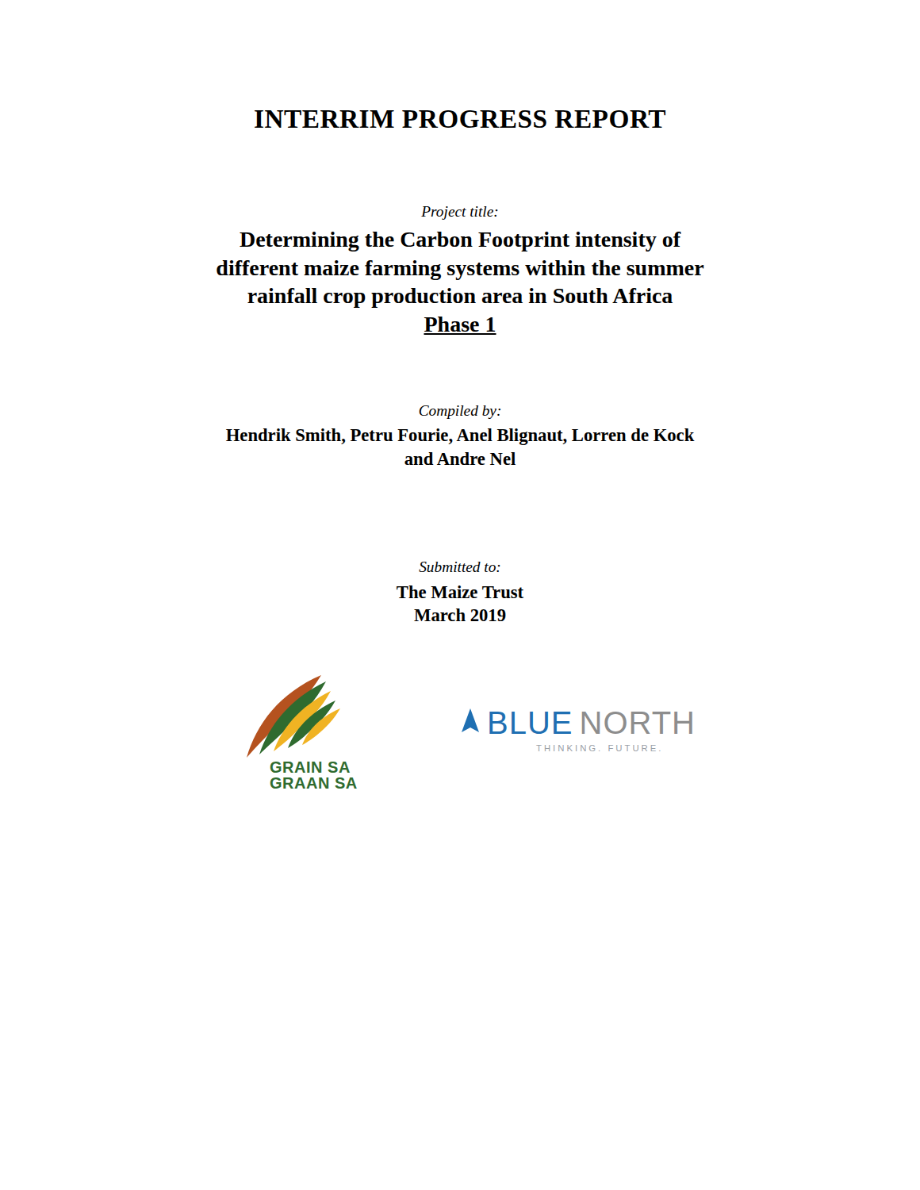INTERRIM PROGRESS REPORT
Project title:
Determining the Carbon Footprint intensity of different maize farming systems within the summer rainfall crop production area in South Africa
Phase 1
Compiled by:
Hendrik Smith, Petru Fourie, Anel Blignaut, Lorren de Kock and Andre Nel
Submitted to:
The Maize Trust
March 2019
GRAIN SA
GRAAN SA
BLUE NORTH
THINKING. FUTURE.